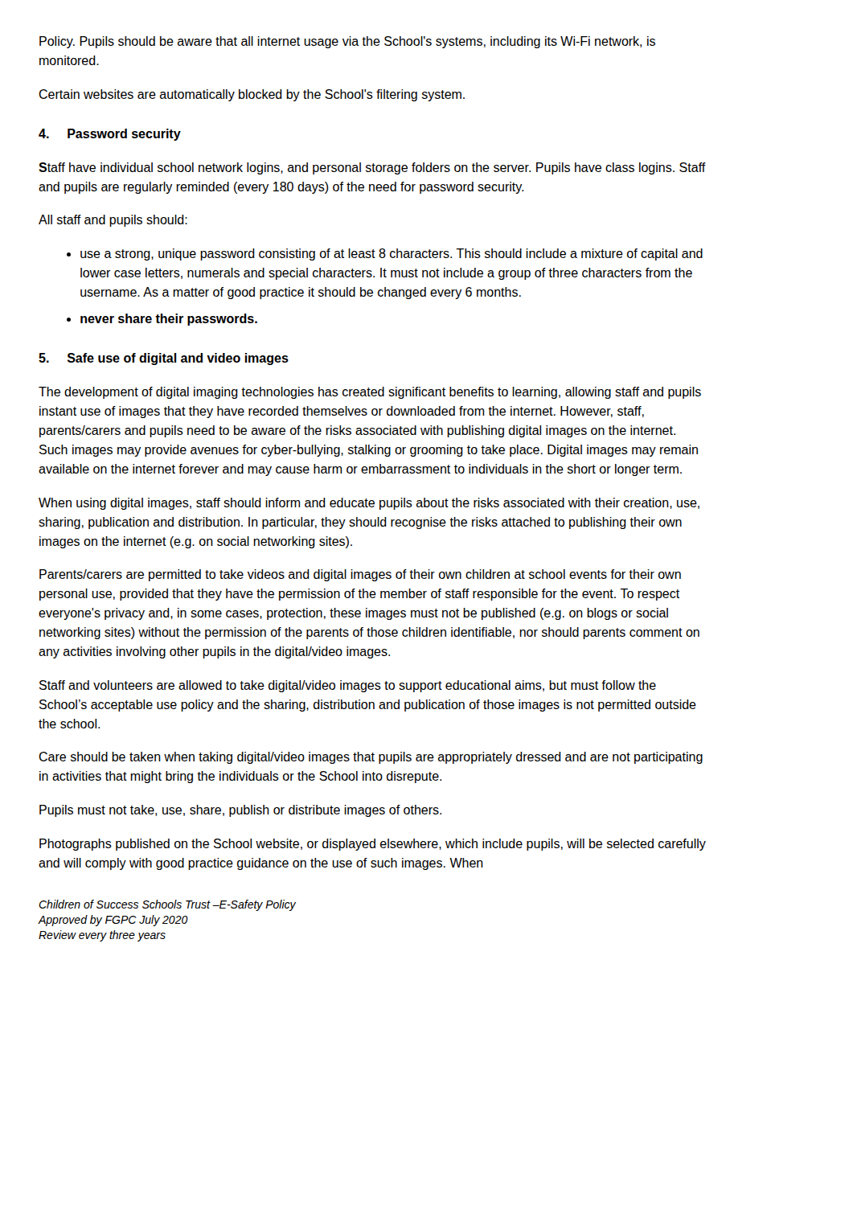Policy. Pupils should be aware that all internet usage via the School's systems, including its Wi-Fi network, is monitored.
Certain websites are automatically blocked by the School's filtering system.
4. Password security
Staff have individual school network logins, and personal storage folders on the server. Pupils have class logins. Staff and pupils are regularly reminded (every 180 days) of the need for password security.
All staff and pupils should:
use a strong, unique password consisting of at least 8 characters. This should include a mixture of capital and lower case letters, numerals and special characters. It must not include a group of three characters from the username. As a matter of good practice it should be changed every 6 months.
never share their passwords.
5. Safe use of digital and video images
The development of digital imaging technologies has created significant benefits to learning, allowing staff and pupils instant use of images that they have recorded themselves or downloaded from the internet. However, staff, parents/carers and pupils need to be aware of the risks associated with publishing digital images on the internet. Such images may provide avenues for cyber-bullying, stalking or grooming to take place. Digital images may remain available on the internet forever and may cause harm or embarrassment to individuals in the short or longer term.
When using digital images, staff should inform and educate pupils about the risks associated with their creation, use, sharing, publication and distribution. In particular, they should recognise the risks attached to publishing their own images on the internet (e.g. on social networking sites).
Parents/carers are permitted to take videos and digital images of their own children at school events for their own personal use, provided that they have the permission of the member of staff responsible for the event. To respect everyone's privacy and, in some cases, protection, these images must not be published (e.g. on blogs or social networking sites) without the permission of the parents of those children identifiable, nor should parents comment on any activities involving other pupils in the digital/video images.
Staff and volunteers are allowed to take digital/video images to support educational aims, but must follow the School’s acceptable use policy and the sharing, distribution and publication of those images is not permitted outside the school.
Care should be taken when taking digital/video images that pupils are appropriately dressed and are not participating in activities that might bring the individuals or the School into disrepute.
Pupils must not take, use, share, publish or distribute images of others.
Photographs published on the School website, or displayed elsewhere, which include pupils, will be selected carefully and will comply with good practice guidance on the use of such images. When
Children of Success Schools Trust –E-Safety Policy
Approved by FGPC July 2020
Review every three years